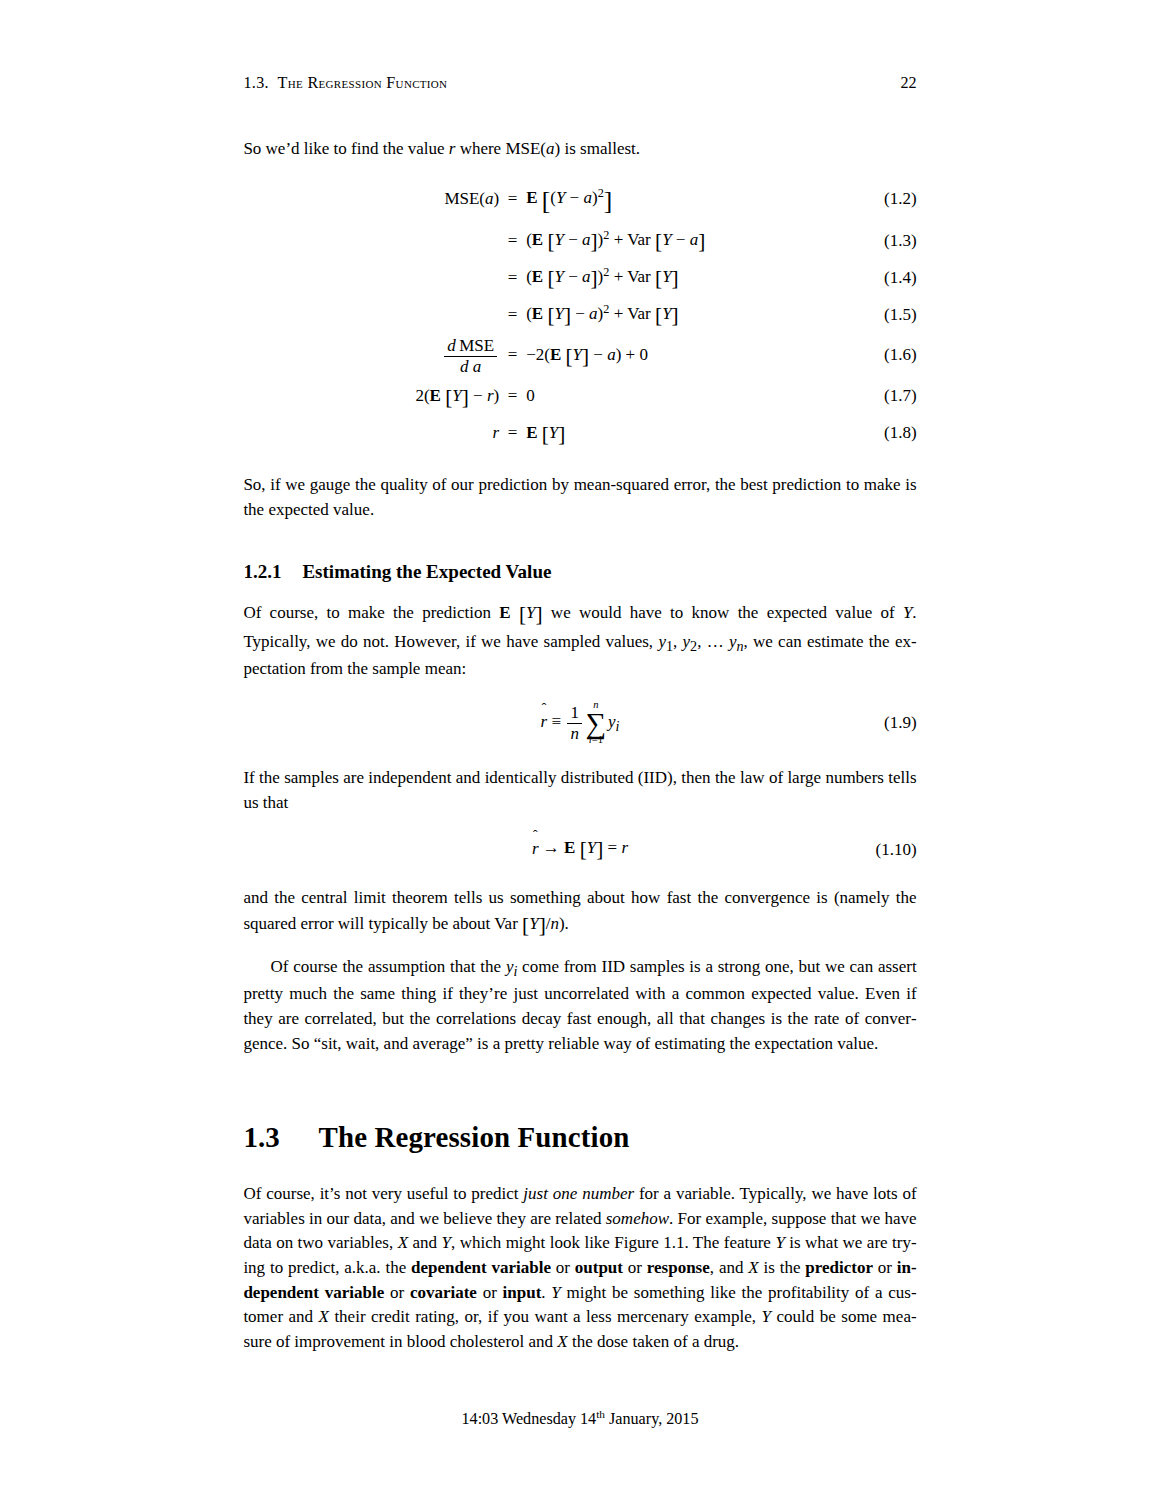1.3. The Regression Function 22
So we’d like to find the value r where MSE(a) is smallest.
| MSE( a ) | = | E [ ( Y − a ) 2 ] | (1.2) |
| | = | ( E [ Y − a ] ) 2 + Var [ Y − a ] | (1.3) |
| | = | ( E [ Y − a ] ) 2 + Var [ Y ] | (1.4) |
| | = | ( E [ Y ] − a ) 2 + Var [ Y ] | (1.5) |
| d MSE d a | = | −2( E [ Y ] − a ) + 0 | (1.6) |
| 2( E [ Y ] − r ) | = | 0 | (1.7) |
| r | = | E [ Y ] | (1.8) |
So, if we gauge the quality of our prediction by mean-squared error, the best prediction to make is the expected value.
1.2.1 Estimating the Expected Value
Of course, to make the prediction E [Y] we would have to know the expected value of Y. Typically, we do not. However, if we have sampled values, y1, y2, … yn, we can estimate the expectation from the sample mean:
̂r ≡ 1 n n∑i=1 yi (1.9)
If the samples are independent and identically distributed (IID), then the law of large numbers tells us that
̂r → E [Y] = r (1.10)
and the central limit theorem tells us something about how fast the convergence is (namely the squared error will typically be about Var [Y]/n).
Of course the assumption that the yi come from IID samples is a strong one, but we can assert pretty much the same thing if they’re just uncorrelated with a common expected value. Even if they are correlated, but the correlations decay fast enough, all that changes is the rate of convergence. So “sit, wait, and average” is a pretty reliable way of estimating the expectation value.
1.3 The Regression Function
Of course, it’s not very useful to predict just one number for a variable. Typically, we have lots of variables in our data, and we believe they are related somehow. For example, suppose that we have data on two variables, X and Y, which might look like Figure 1.1. The feature Y is what we are trying to predict, a.k.a. the dependent variable or output or response, and X is the predictor or independent variable or covariate or input. Y might be something like the profitability of a customer and X their credit rating, or, if you want a less mercenary example, Y could be some measure of improvement in blood cholesterol and X the dose taken of a drug.
14:03 Wednesday 14th January, 2015